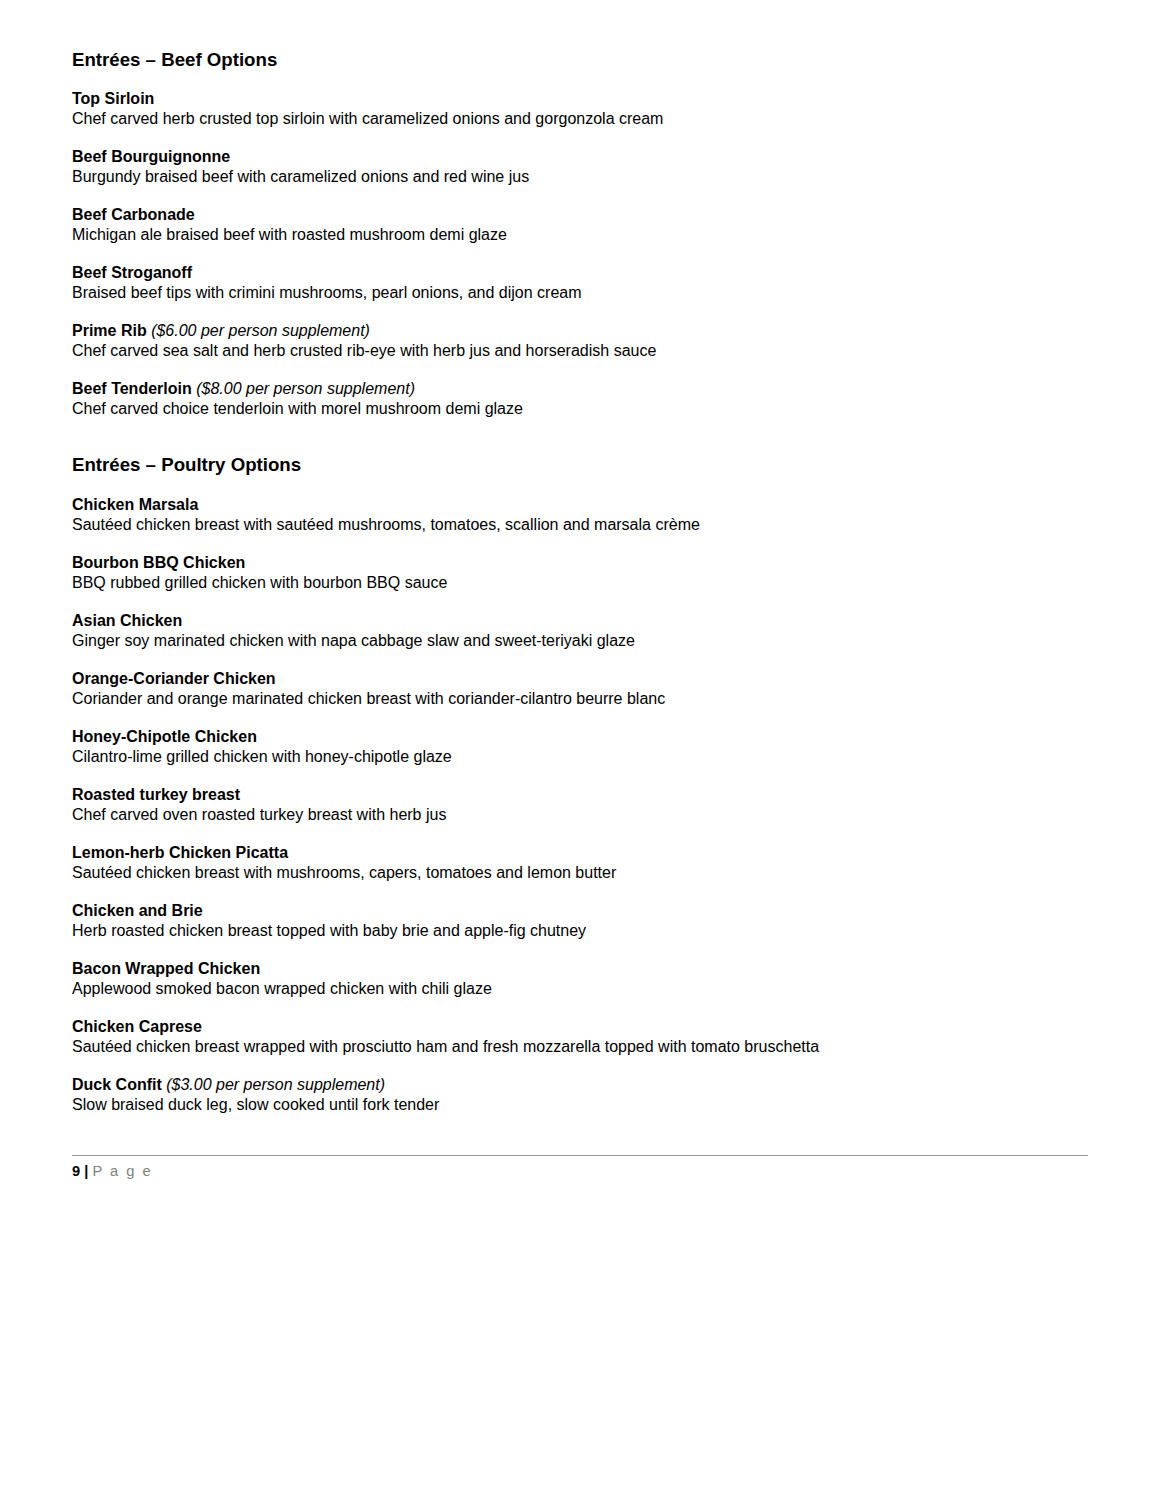Entrées – Beef Options
Top Sirloin Chef carved herb crusted top sirloin with caramelized onions and gorgonzola cream
Beef Bourguignonne Burgundy braised beef with caramelized onions and red wine jus
Beef Carbonade Michigan ale braised beef with roasted mushroom demi glaze
Beef Stroganoff Braised beef tips with crimini mushrooms, pearl onions, and dijon cream
Prime Rib ($6.00 per person supplement) Chef carved sea salt and herb crusted rib-eye with herb jus and horseradish sauce
Beef Tenderloin ($8.00 per person supplement) Chef carved choice tenderloin with morel mushroom demi glaze
Entrées – Poultry Options
Chicken Marsala Sautéed chicken breast with sautéed mushrooms, tomatoes, scallion and marsala crème
Bourbon BBQ Chicken BBQ rubbed grilled chicken with bourbon BBQ sauce
Asian Chicken Ginger soy marinated chicken with napa cabbage slaw and sweet-teriyaki glaze
Orange-Coriander Chicken Coriander and orange marinated chicken breast with coriander-cilantro beurre blanc
Honey-Chipotle Chicken Cilantro-lime grilled chicken with honey-chipotle glaze
Roasted turkey breast Chef carved oven roasted turkey breast with herb jus
Lemon-herb Chicken Picatta Sautéed chicken breast with mushrooms, capers, tomatoes and lemon butter
Chicken and Brie Herb roasted chicken breast topped with baby brie and apple-fig chutney
Bacon Wrapped Chicken Applewood smoked bacon wrapped chicken with chili glaze
Chicken Caprese Sautéed chicken breast wrapped with prosciutto ham and fresh mozzarella topped with tomato bruschetta
Duck Confit ($3.00 per person supplement) Slow braised duck leg, slow cooked until fork tender
9 | P a g e